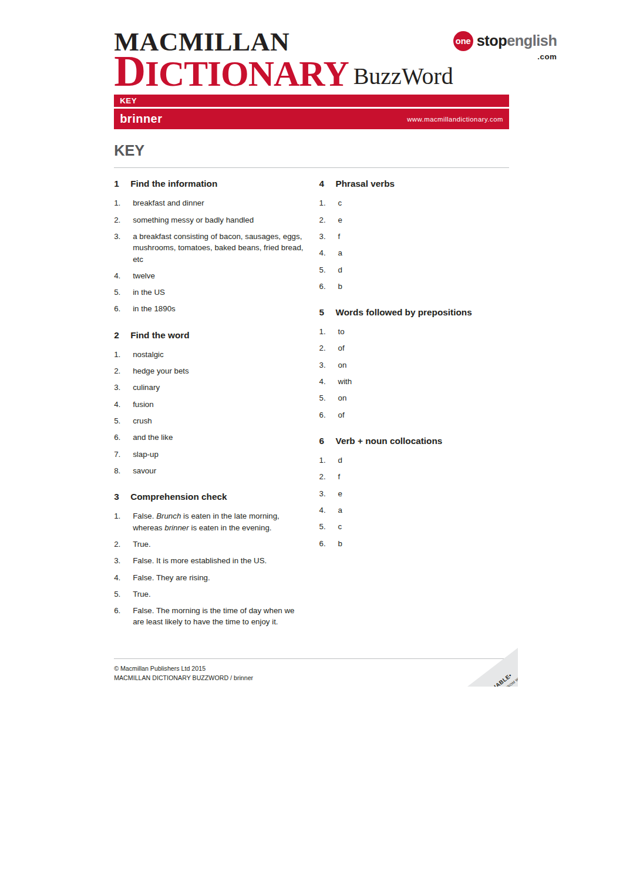MACMILLAN
DICTIONARY BuzzWord
one
stopenglish
.com
KEY
brinner www.macmillandictionary.com
KEY
1 Find the information
1. breakfast and dinner
2. something messy or badly handled
3. a breakfast consisting of bacon, sausages, eggs, mushrooms, tomatoes, baked beans, fried bread, etc
4. twelve
5. in the US
6. in the 1890s
2 Find the word
1. nostalgic
2. hedge your bets
3. culinary
4. fusion
5. crush
6. and the like
7. slap-up
8. savour
3 Comprehension check
1. False. Brunch is eaten in the late morning, whereas brinner is eaten in the evening.
2. True.
3. False. It is more established in the US.
4. False. They are rising.
5. True.
6. False. The morning is the time of day when we are least likely to have the time to enjoy it.
4 Phrasal verbs
1. c
2. e
3. f
4. a
5. d
6. b
5 Words followed by prepositions
1. to
2. of
3. on
4. with
5. on
6. of
6 Verb + noun collocations
1. d
2. f
3. e
4. a
5. c
6. b
© Macmillan Publishers Ltd 2015
MACMILLAN DICTIONARY BUZZWORD / brinner
•PHOTOCOPIABLE•
CAN BE DOWNLOADED FROM WEBSITE